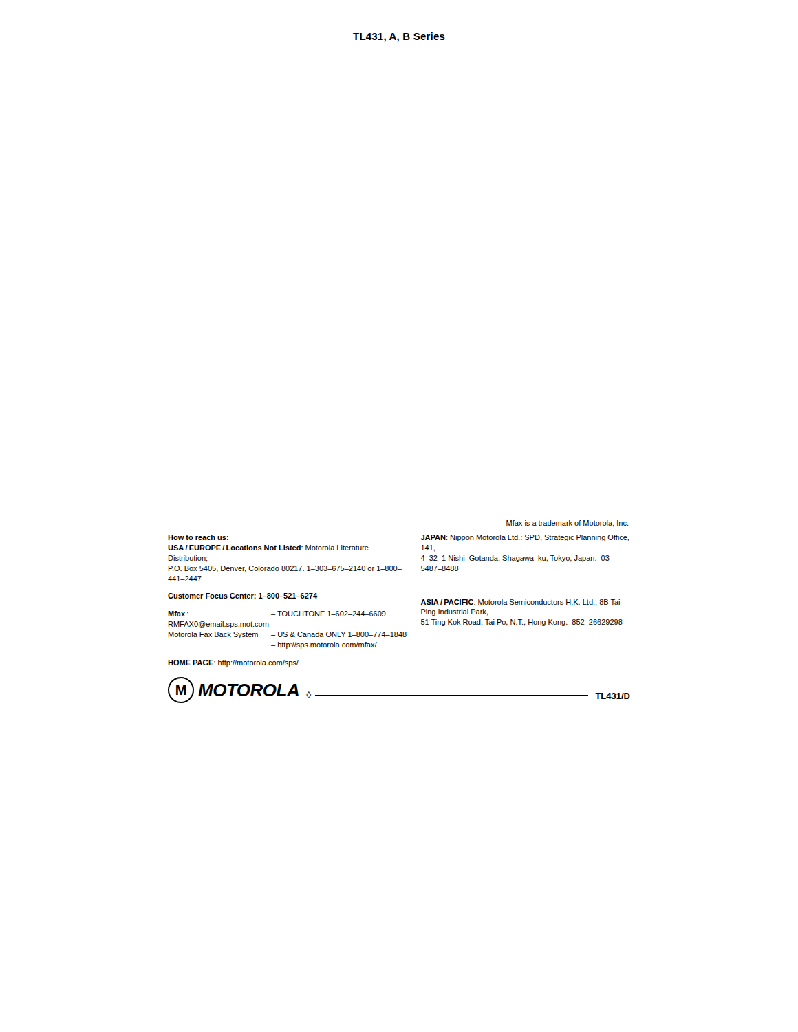TL431, A, B Series
Mfax is a trademark of Motorola, Inc.
How to reach us:
USA / EUROPE / Locations Not Listed: Motorola Literature Distribution;
P.O. Box 5405, Denver, Colorado 80217. 1–303–675–2140 or 1–800–441–2447
Customer Focus Center: 1–800–521–6274
Mfax : RMFAX0@email.sps.mot.com– TOUCHTONE 1–602–244–6609
Motorola Fax Back System– US & Canada ONLY 1–800–774–1848
– http://sps.motorola.com/mfax/
HOME PAGE: http://motorola.com/sps/
JAPAN: Nippon Motorola Ltd.: SPD, Strategic Planning Office, 141,
4–32–1 Nishi–Gotanda, Shagawa–ku, Tokyo, Japan. 03–5487–8488
ASIA / PACIFIC: Motorola Semiconductors H.K. Ltd.; 8B Tai Ping Industrial Park,
51 Ting Kok Road, Tai Po, N.T., Hong Kong. 852–26629298
M
MOTOROLA
◊
TL431/D